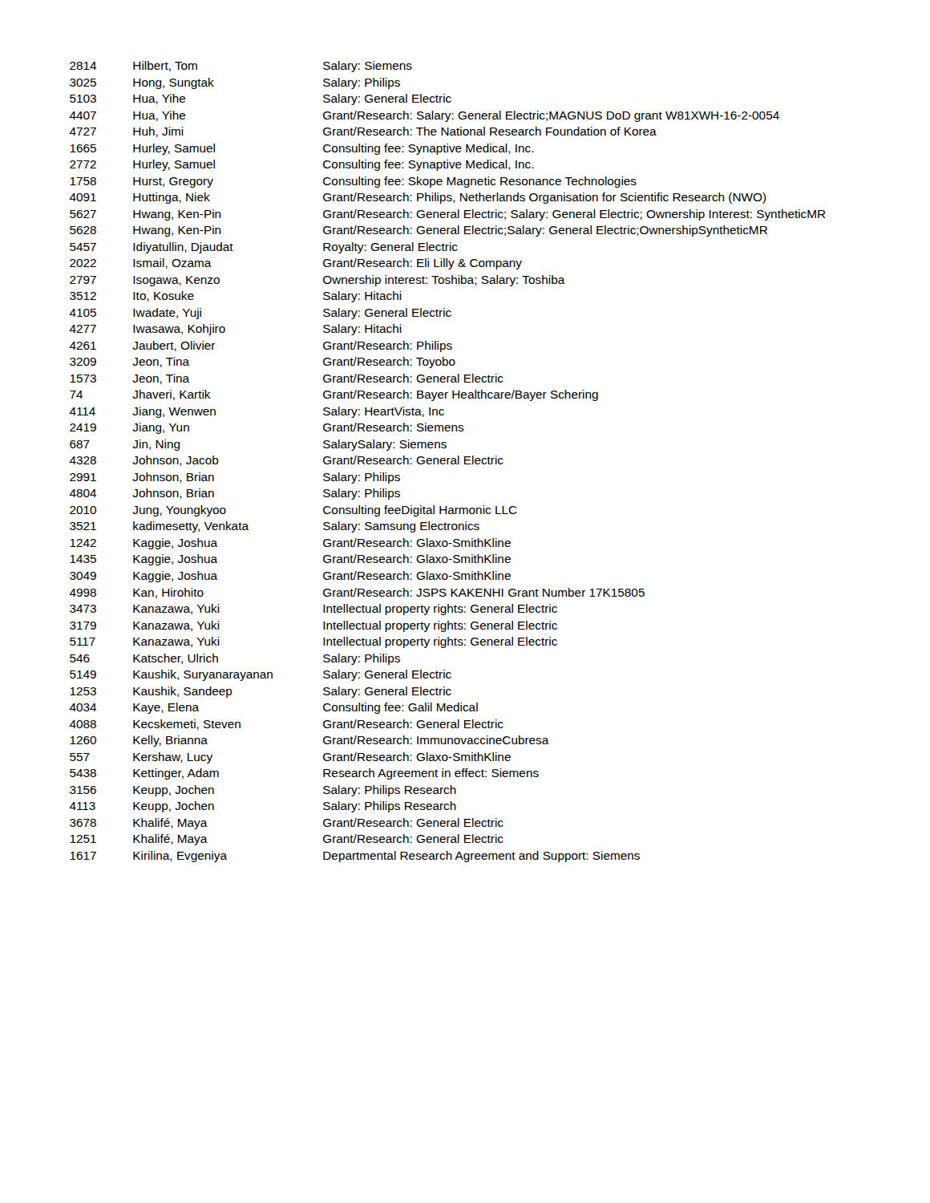| 2814 | Hilbert, Tom | Salary: Siemens |
| 3025 | Hong, Sungtak | Salary: Philips |
| 5103 | Hua, Yihe | Salary: General Electric |
| 4407 | Hua, Yihe | Grant/Research: Salary: General Electric;MAGNUS DoD grant W81XWH-16-2-0054 |
| 4727 | Huh, Jimi | Grant/Research: The National Research Foundation of Korea |
| 1665 | Hurley, Samuel | Consulting fee: Synaptive Medical, Inc. |
| 2772 | Hurley, Samuel | Consulting fee: Synaptive Medical, Inc. |
| 1758 | Hurst, Gregory | Consulting fee: Skope Magnetic Resonance Technologies |
| 4091 | Huttinga, Niek | Grant/Research: Philips, Netherlands Organisation for Scientific Research (NWO) |
| 5627 | Hwang, Ken-Pin | Grant/Research: General Electric; Salary: General Electric; Ownership Interest: SyntheticMR |
| 5628 | Hwang, Ken-Pin | Grant/Research: General Electric;Salary: General Electric;OwnershipSyntheticMR |
| 5457 | Idiyatullin, Djaudat | Royalty: General Electric |
| 2022 | Ismail, Ozama | Grant/Research: Eli Lilly & Company |
| 2797 | Isogawa, Kenzo | Ownership interest: Toshiba; Salary: Toshiba |
| 3512 | Ito, Kosuke | Salary: Hitachi |
| 4105 | Iwadate, Yuji | Salary: General Electric |
| 4277 | Iwasawa, Kohjiro | Salary: Hitachi |
| 4261 | Jaubert, Olivier | Grant/Research: Philips |
| 3209 | Jeon, Tina | Grant/Research: Toyobo |
| 1573 | Jeon, Tina | Grant/Research: General Electric |
| 74 | Jhaveri, Kartik | Grant/Research: Bayer Healthcare/Bayer Schering |
| 4114 | Jiang, Wenwen | Salary: HeartVista, Inc |
| 2419 | Jiang, Yun | Grant/Research: Siemens |
| 687 | Jin, Ning | SalarySalary: Siemens |
| 4328 | Johnson, Jacob | Grant/Research: General Electric |
| 2991 | Johnson, Brian | Salary: Philips |
| 4804 | Johnson, Brian | Salary: Philips |
| 2010 | Jung, Youngkyoo | Consulting feeDigital Harmonic LLC |
| 3521 | kadimesetty, Venkata | Salary: Samsung Electronics |
| 1242 | Kaggie, Joshua | Grant/Research: Glaxo-SmithKline |
| 1435 | Kaggie, Joshua | Grant/Research: Glaxo-SmithKline |
| 3049 | Kaggie, Joshua | Grant/Research: Glaxo-SmithKline |
| 4998 | Kan, Hirohito | Grant/Research: JSPS KAKENHI Grant Number 17K15805 |
| 3473 | Kanazawa, Yuki | Intellectual property rights: General Electric |
| 3179 | Kanazawa, Yuki | Intellectual property rights: General Electric |
| 5117 | Kanazawa, Yuki | Intellectual property rights: General Electric |
| 546 | Katscher, Ulrich | Salary: Philips |
| 5149 | Kaushik, Suryanarayanan | Salary: General Electric |
| 1253 | Kaushik, Sandeep | Salary: General Electric |
| 4034 | Kaye, Elena | Consulting fee: Galil Medical |
| 4088 | Kecskemeti, Steven | Grant/Research: General Electric |
| 1260 | Kelly, Brianna | Grant/Research: ImmunovaccineCubresa |
| 557 | Kershaw, Lucy | Grant/Research: Glaxo-SmithKline |
| 5438 | Kettinger, Adam | Research Agreement in effect: Siemens |
| 3156 | Keupp, Jochen | Salary: Philips Research |
| 4113 | Keupp, Jochen | Salary: Philips Research |
| 3678 | Khalifé, Maya | Grant/Research: General Electric |
| 1251 | Khalifé, Maya | Grant/Research: General Electric |
| 1617 | Kirilina, Evgeniya | Departmental Research Agreement and Support: Siemens |